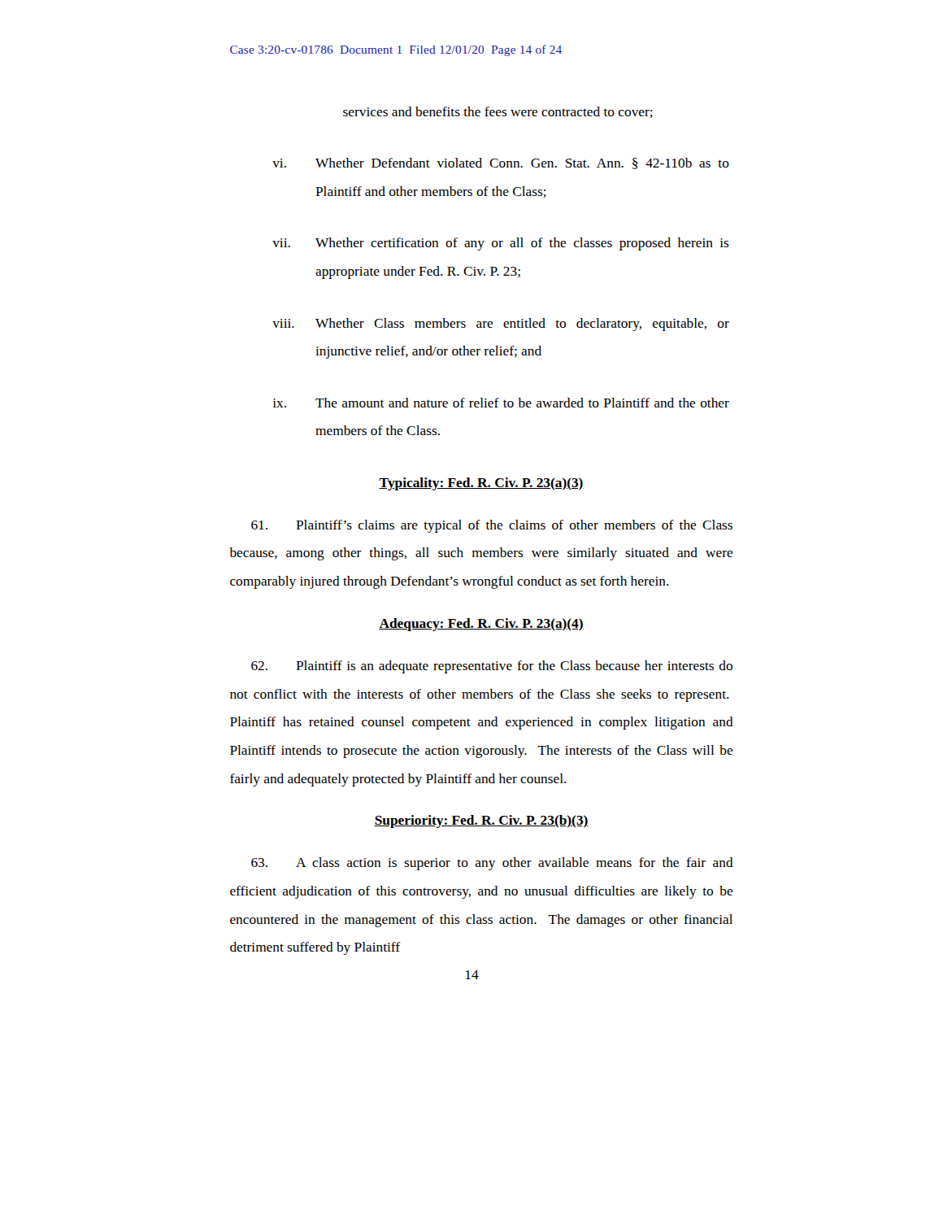Case 3:20-cv-01786 Document 1 Filed 12/01/20 Page 14 of 24
services and benefits the fees were contracted to cover;
vi.
Whether Defendant violated Conn. Gen. Stat. Ann. § 42-110b as to Plaintiff and other members of the Class;
vii.
Whether certification of any or all of the classes proposed herein is appropriate under Fed. R. Civ. P. 23;
viii.
Whether Class members are entitled to declaratory, equitable, or injunctive relief, and/or other relief; and
ix.
The amount and nature of relief to be awarded to Plaintiff and the other members of the Class.
Typicality: Fed. R. Civ. P. 23(a)(3)
61. Plaintiff’s claims are typical of the claims of other members of the Class because, among other things, all such members were similarly situated and were comparably injured through Defendant’s wrongful conduct as set forth herein.
Adequacy: Fed. R. Civ. P. 23(a)(4)
62. Plaintiff is an adequate representative for the Class because her interests do not conflict with the interests of other members of the Class she seeks to represent. Plaintiff has retained counsel competent and experienced in complex litigation and Plaintiff intends to prosecute the action vigorously. The interests of the Class will be fairly and adequately protected by Plaintiff and her counsel.
Superiority: Fed. R. Civ. P. 23(b)(3)
63. A class action is superior to any other available means for the fair and efficient adjudication of this controversy, and no unusual difficulties are likely to be encountered in the management of this class action. The damages or other financial detriment suffered by Plaintiff
14